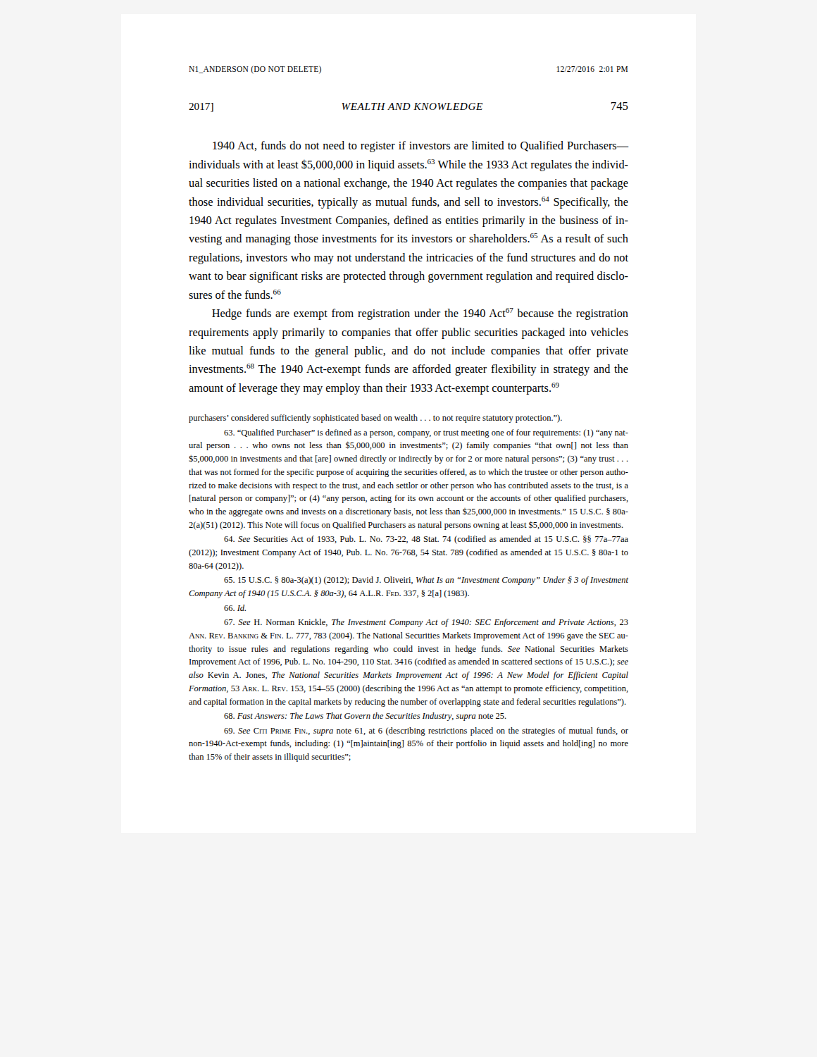N1_Anderson (Do Not Delete) 12/27/2016 2:01 PM
2017] WEALTH AND KNOWLEDGE 745
1940 Act, funds do not need to register if investors are limited to Qualified Purchasers—individuals with at least $5,000,000 in liquid assets.63 While the 1933 Act regulates the individual securities listed on a national exchange, the 1940 Act regulates the companies that package those individual securities, typically as mutual funds, and sell to investors.64 Specifically, the 1940 Act regulates Investment Companies, defined as entities primarily in the business of investing and managing those investments for its investors or shareholders.65 As a result of such regulations, investors who may not understand the intricacies of the fund structures and do not want to bear significant risks are protected through government regulation and required disclosures of the funds.66
Hedge funds are exempt from registration under the 1940 Act67 because the registration requirements apply primarily to companies that offer public securities packaged into vehicles like mutual funds to the general public, and do not include companies that offer private investments.68 The 1940 Act-exempt funds are afforded greater flexibility in strategy and the amount of leverage they may employ than their 1933 Act-exempt counterparts.69
purchasers’ considered sufficiently sophisticated based on wealth . . . to not require statutory protection.”).
63. “Qualified Purchaser” is defined as a person, company, or trust meeting one of four requirements: (1) “any natural person . . . who owns not less than $5,000,000 in investments”; (2) family companies “that own[] not less than $5,000,000 in investments and that [are] owned directly or indirectly by or for 2 or more natural persons”; (3) “any trust . . . that was not formed for the specific purpose of acquiring the securities offered, as to which the trustee or other person authorized to make decisions with respect to the trust, and each settlor or other person who has contributed assets to the trust, is a [natural person or company]”; or (4) “any person, acting for its own account or the accounts of other qualified purchasers, who in the aggregate owns and invests on a discretionary basis, not less than $25,000,000 in investments.” 15 U.S.C. § 80a-2(a)(51) (2012). This Note will focus on Qualified Purchasers as natural persons owning at least $5,000,000 in investments.
64. See Securities Act of 1933, Pub. L. No. 73-22, 48 Stat. 74 (codified as amended at 15 U.S.C. §§ 77a–77aa (2012)); Investment Company Act of 1940, Pub. L. No. 76-768, 54 Stat. 789 (codified as amended at 15 U.S.C. § 80a-1 to 80a-64 (2012)).
65. 15 U.S.C. § 80a-3(a)(1) (2012); David J. Oliveiri, What Is an “Investment Company” Under § 3 of Investment Company Act of 1940 (15 U.S.C.A. § 80a-3), 64 A.L.R. Fed. 337, § 2[a] (1983).
66. Id.
67. See H. Norman Knickle, The Investment Company Act of 1940: SEC Enforcement and Private Actions, 23 Ann. Rev. Banking & Fin. L. 777, 783 (2004). The National Securities Markets Improvement Act of 1996 gave the SEC authority to issue rules and regulations regarding who could invest in hedge funds. See National Securities Markets Improvement Act of 1996, Pub. L. No. 104-290, 110 Stat. 3416 (codified as amended in scattered sections of 15 U.S.C.); see also Kevin A. Jones, The National Securities Markets Improvement Act of 1996: A New Model for Efficient Capital Formation, 53 Ark. L. Rev. 153, 154–55 (2000) (describing the 1996 Act as “an attempt to promote efficiency, competition, and capital formation in the capital markets by reducing the number of overlapping state and federal securities regulations”).
68. Fast Answers: The Laws That Govern the Securities Industry, supra note 25.
69. See Citi Prime Fin., supra note 61, at 6 (describing restrictions placed on the strategies of mutual funds, or non-1940-Act-exempt funds, including: (1) “[m]aintain[ing] 85% of their portfolio in liquid assets and hold[ing] no more than 15% of their assets in illiquid securities”;